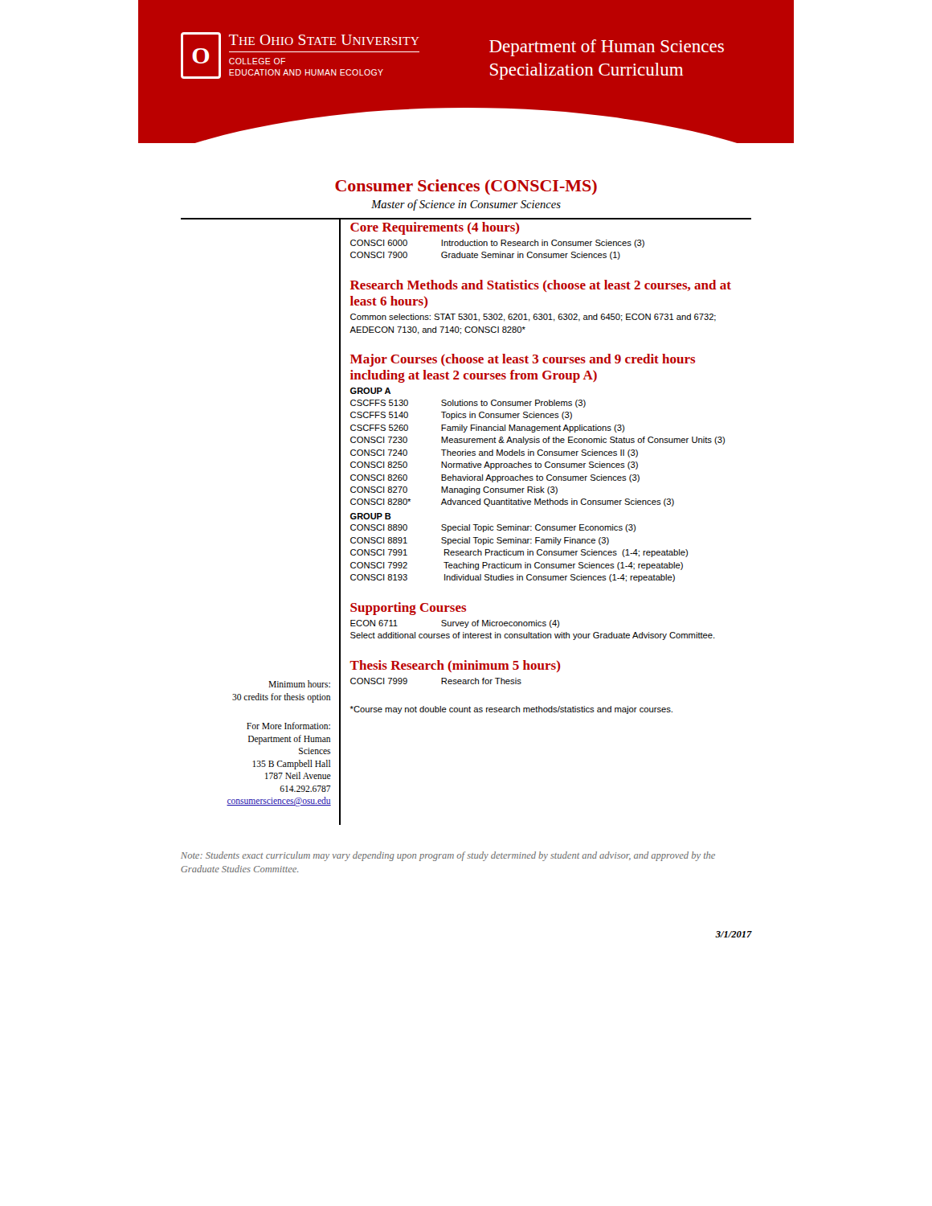O
THE OHIO STATE UNIVERSITY
COLLEGE OF
EDUCATION AND HUMAN ECOLOGY
Department of Human Sciences
Specialization Curriculum
Consumer Sciences (CONSCI-MS)
Master of Science in Consumer Sciences
Minimum hours:
30 credits for thesis option
For More Information:
Department of Human
Sciences
135 B Campbell Hall
1787 Neil Avenue
614.292.6787
consumersciences@osu.edu
Core Requirements (4 hours)
CONSCI 6000 Introduction to Research in Consumer Sciences (3) CONSCI 7900 Graduate Seminar in Consumer Sciences (1)
Research Methods and Statistics (choose at least 2 courses, and at least 6 hours)
Common selections: STAT 5301, 5302, 6201, 6301, 6302, and 6450; ECON 6731 and 6732; AEDECON 7130, and 7140; CONSCI 8280*
Major Courses (choose at least 3 courses and 9 credit hours including at least 2 courses from Group A)
GROUP A
CSCFFS 5130 Solutions to Consumer Problems (3) CSCFFS 5140 Topics in Consumer Sciences (3) CSCFFS 5260 Family Financial Management Applications (3) CONSCI 7230 Measurement & Analysis of the Economic Status of Consumer Units (3) CONSCI 7240 Theories and Models in Consumer Sciences II (3) CONSCI 8250 Normative Approaches to Consumer Sciences (3) CONSCI 8260 Behavioral Approaches to Consumer Sciences (3) CONSCI 8270 Managing Consumer Risk (3) CONSCI 8280*Advanced Quantitative Methods in Consumer Sciences (3)
GROUP B
CONSCI 8890 Special Topic Seminar: Consumer Economics (3) CONSCI 8891 Special Topic Seminar: Family Finance (3) CONSCI 7991 Research Practicum in Consumer Sciences (1-4; repeatable) CONSCI 7992 Teaching Practicum in Consumer Sciences (1-4; repeatable) CONSCI 8193 Individual Studies in Consumer Sciences (1-4; repeatable)
Supporting Courses
ECON 6711 Survey of Microeconomics (4)
Select additional courses of interest in consultation with your Graduate Advisory Committee.
Thesis Research (minimum 5 hours)
CONSCI 7999 Research for Thesis
*Course may not double count as research methods/statistics and major courses.
Note: Students exact curriculum may vary depending upon program of study determined by student and advisor, and approved by the Graduate Studies Committee.
3/1/2017